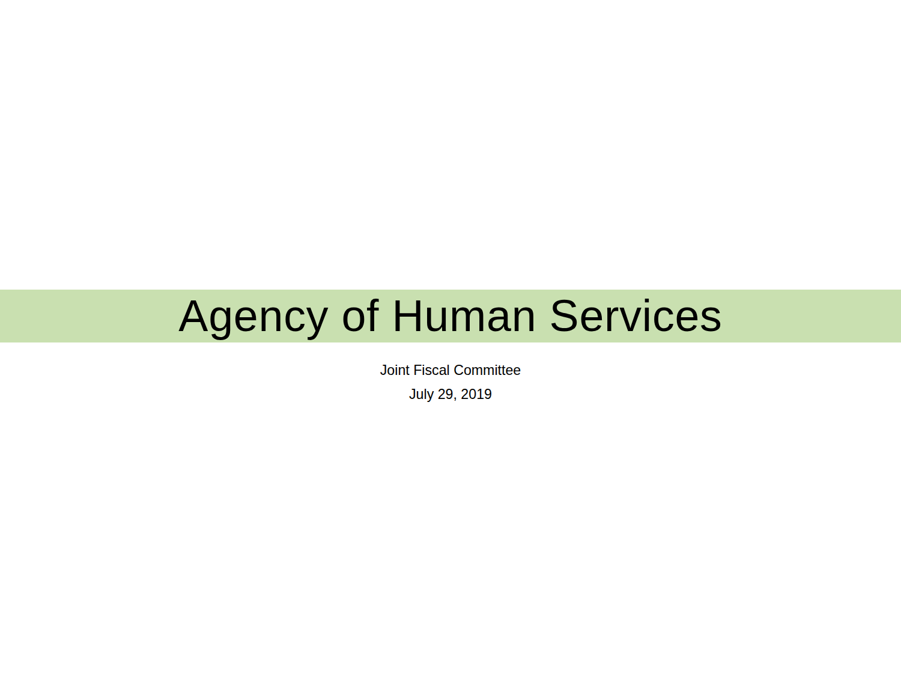Agency of Human Services
Joint Fiscal Committee
July 29, 2019